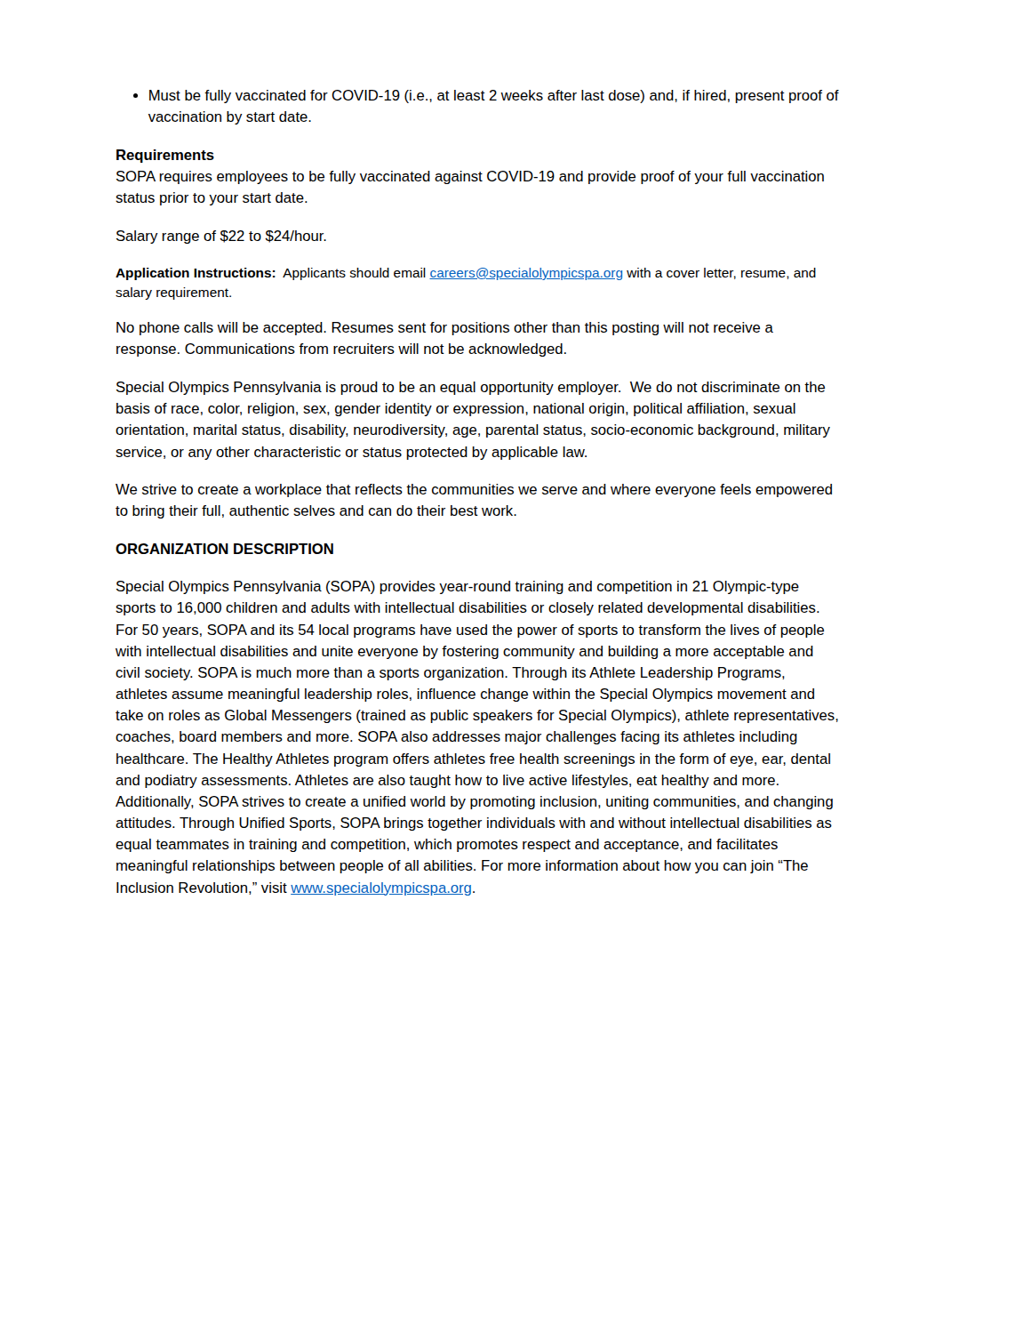Must be fully vaccinated for COVID-19 (i.e., at least 2 weeks after last dose) and, if hired, present proof of vaccination by start date.
Requirements
SOPA requires employees to be fully vaccinated against COVID-19 and provide proof of your full vaccination status prior to your start date.
Salary range of $22 to $24/hour.
Application Instructions: Applicants should email careers@specialolympicspa.org with a cover letter, resume, and salary requirement.
No phone calls will be accepted. Resumes sent for positions other than this posting will not receive a response. Communications from recruiters will not be acknowledged.
Special Olympics Pennsylvania is proud to be an equal opportunity employer. We do not discriminate on the basis of race, color, religion, sex, gender identity or expression, national origin, political affiliation, sexual orientation, marital status, disability, neurodiversity, age, parental status, socio-economic background, military service, or any other characteristic or status protected by applicable law.
We strive to create a workplace that reflects the communities we serve and where everyone feels empowered to bring their full, authentic selves and can do their best work.
ORGANIZATION DESCRIPTION
Special Olympics Pennsylvania (SOPA) provides year-round training and competition in 21 Olympic-type sports to 16,000 children and adults with intellectual disabilities or closely related developmental disabilities. For 50 years, SOPA and its 54 local programs have used the power of sports to transform the lives of people with intellectual disabilities and unite everyone by fostering community and building a more acceptable and civil society. SOPA is much more than a sports organization. Through its Athlete Leadership Programs, athletes assume meaningful leadership roles, influence change within the Special Olympics movement and take on roles as Global Messengers (trained as public speakers for Special Olympics), athlete representatives, coaches, board members and more. SOPA also addresses major challenges facing its athletes including healthcare. The Healthy Athletes program offers athletes free health screenings in the form of eye, ear, dental and podiatry assessments. Athletes are also taught how to live active lifestyles, eat healthy and more. Additionally, SOPA strives to create a unified world by promoting inclusion, uniting communities, and changing attitudes. Through Unified Sports, SOPA brings together individuals with and without intellectual disabilities as equal teammates in training and competition, which promotes respect and acceptance, and facilitates meaningful relationships between people of all abilities. For more information about how you can join “The Inclusion Revolution,” visit www.specialolympicspa.org.